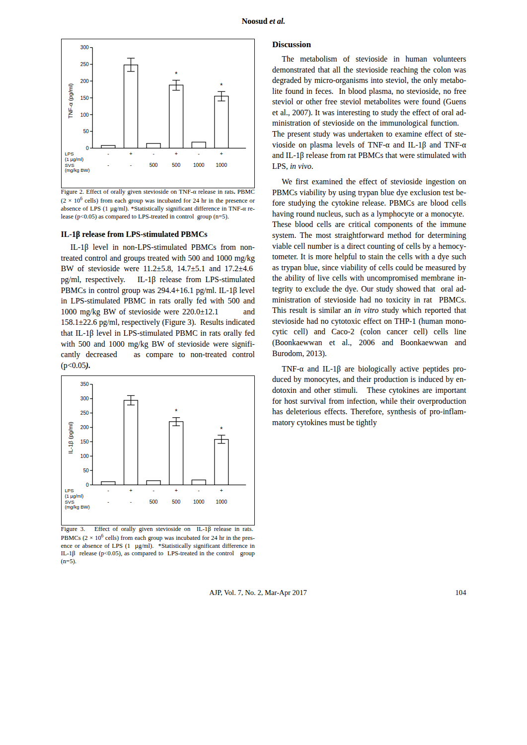Noosud et al.
0 50 100 150 200 250 300 TNF-α (pg/ml) * * - + - + - + - - 500 500 1000 1000 LPS (1 µg/ml) SVS (mg/kg BW)
Figure 2. Effect of orally given stevioside on TNF-α release in rats. PBMC (2 × 106 cells) from each group was incubated for 24 hr in the presence or absence of LPS (1 µg/ml). *Statistically significant difference in TNF-α release (p<0.05) as compared to LPS-treated in control group (n=5).
IL-1β release from LPS-stimulated PBMCs
IL-1β level in non-LPS-stimulated PBMCs from non-treated control and groups treated with 500 and 1000 mg/kg BW of stevioside were 11.2±5.8, 14.7±5.1 and 17.2±4.6 pg/ml, respectively. IL-1β release from LPS-stimulated PBMCs in control group was 294.4+16.1 pg/ml. IL-1β level in LPS-stimulated PBMC in rats orally fed with 500 and 1000 mg/kg BW of stevioside were 220.0±12.1 and 158.1±22.6 pg/ml, respectively (Figure 3). Results indicated that IL-1β level in LPS-stimulated PBMC in rats orally fed with 500 and 1000 mg/kg BW of stevioside were significantly decreased as compare to non-treated control (p<0.05).
0 50 100 150 200 250 300 350 IL-1β (pg/ml) * * - + - + - + - - 500 500 1000 1000 LPS (1 µg/ml) SVS (mg/kg BW)
Figure 3. Effect of orally given stevioside on IL-1β release in rats. PBMCs (2 × 106 cells) from each group was incubated for 24 hr in the presence or absence of LPS (1 µg/ml). *Statistically significant difference in IL-1β release (p<0.05), as compared to LPS-treated in the control group (n=5).
Discussion
The metabolism of stevioside in human volunteers demonstrated that all the stevioside reaching the colon was degraded by micro-organisms into steviol, the only metabolite found in feces. In blood plasma, no stevioside, no free steviol or other free steviol metabolites were found (Guens et al., 2007). It was interesting to study the effect of oral administration of stevioside on the immunological function. The present study was undertaken to examine effect of stevioside on plasma levels of TNF-α and IL-1β and TNF-α and IL-1β release from rat PBMCs that were stimulated with LPS, in vivo.
We first examined the effect of stevioside ingestion on PBMCs viability by using trypan blue dye exclusion test before studying the cytokine release. PBMCs are blood cells having round nucleus, such as a lymphocyte or a monocyte. These blood cells are critical components of the immune system. The most straightforward method for determining viable cell number is a direct counting of cells by a hemocytometer. It is more helpful to stain the cells with a dye such as trypan blue, since viability of cells could be measured by the ability of live cells with uncompromised membrane integrity to exclude the dye. Our study showed that oral administration of stevioside had no toxicity in rat PBMCs. This result is similar an in vitro study which reported that stevioside had no cytotoxic effect on THP-1 (human monocytic cell) and Caco-2 (colon cancer cell) cells line (Boonkaewwan et al., 2006 and Boonkaewwan and Burodom, 2013).
TNF-α and IL-1β are biologically active peptides produced by monocytes, and their production is induced by endotoxin and other stimuli. These cytokines are important for host survival from infection, while their overproduction has deleterious effects. Therefore, synthesis of pro-inflammatory cytokines must be tightly
AJP, Vol. 7, No. 2, Mar-Apr 2017
104